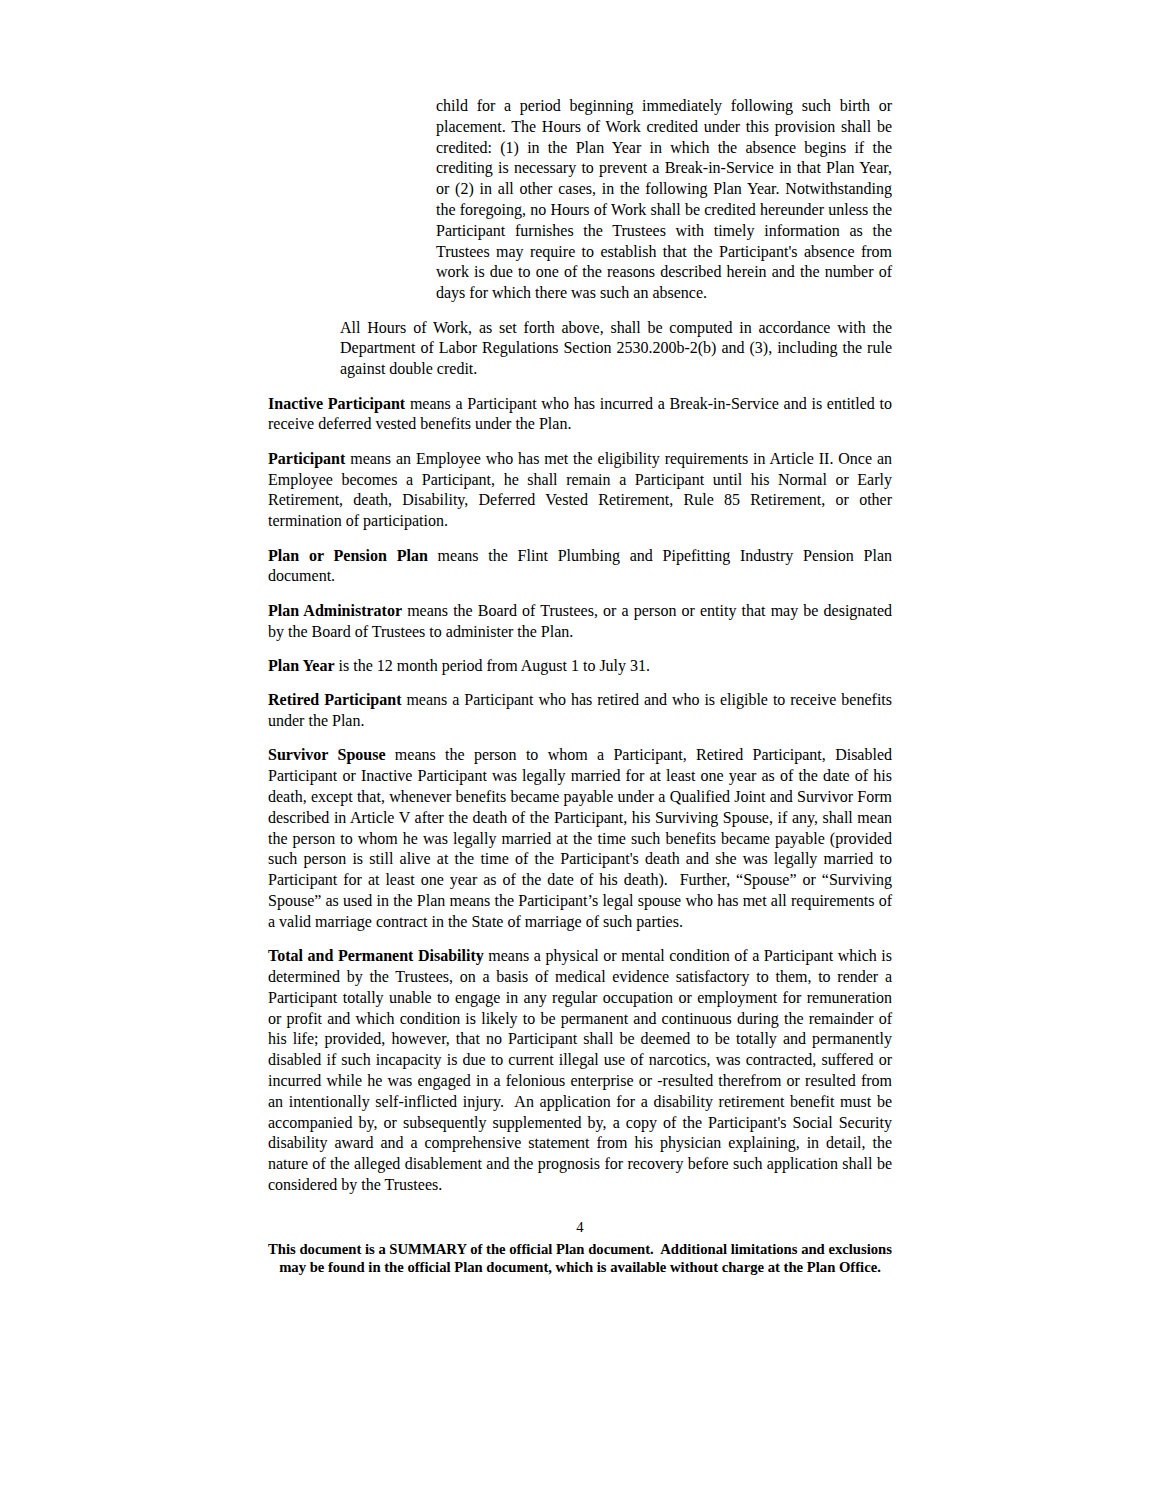child for a period beginning immediately following such birth or placement. The Hours of Work credited under this provision shall be credited: (1) in the Plan Year in which the absence begins if the crediting is necessary to prevent a Break-in-Service in that Plan Year, or (2) in all other cases, in the following Plan Year. Notwithstanding the foregoing, no Hours of Work shall be credited hereunder unless the Participant furnishes the Trustees with timely information as the Trustees may require to establish that the Participant's absence from work is due to one of the reasons described herein and the number of days for which there was such an absence.
All Hours of Work, as set forth above, shall be computed in accordance with the Department of Labor Regulations Section 2530.200b-2(b) and (3), including the rule against double credit.
Inactive Participant means a Participant who has incurred a Break-in-Service and is entitled to receive deferred vested benefits under the Plan.
Participant means an Employee who has met the eligibility requirements in Article II. Once an Employee becomes a Participant, he shall remain a Participant until his Normal or Early Retirement, death, Disability, Deferred Vested Retirement, Rule 85 Retirement, or other termination of participation.
Plan or Pension Plan means the Flint Plumbing and Pipefitting Industry Pension Plan document.
Plan Administrator means the Board of Trustees, or a person or entity that may be designated by the Board of Trustees to administer the Plan.
Plan Year is the 12 month period from August 1 to July 31.
Retired Participant means a Participant who has retired and who is eligible to receive benefits under the Plan.
Survivor Spouse means the person to whom a Participant, Retired Participant, Disabled Participant or Inactive Participant was legally married for at least one year as of the date of his death, except that, whenever benefits became payable under a Qualified Joint and Survivor Form described in Article V after the death of the Participant, his Surviving Spouse, if any, shall mean the person to whom he was legally married at the time such benefits became payable (provided such person is still alive at the time of the Participant's death and she was legally married to Participant for at least one year as of the date of his death). Further, “Spouse” or “Surviving Spouse” as used in the Plan means the Participant’s legal spouse who has met all requirements of a valid marriage contract in the State of marriage of such parties.
Total and Permanent Disability means a physical or mental condition of a Participant which is determined by the Trustees, on a basis of medical evidence satisfactory to them, to render a Participant totally unable to engage in any regular occupation or employment for remuneration or profit and which condition is likely to be permanent and continuous during the remainder of his life; provided, however, that no Participant shall be deemed to be totally and permanently disabled if such incapacity is due to current illegal use of narcotics, was contracted, suffered or incurred while he was engaged in a felonious enterprise or -resulted therefrom or resulted from an intentionally self-inflicted injury. An application for a disability retirement benefit must be accompanied by, or subsequently supplemented by, a copy of the Participant's Social Security disability award and a comprehensive statement from his physician explaining, in detail, the nature of the alleged disablement and the prognosis for recovery before such application shall be considered by the Trustees.
4
This document is a SUMMARY of the official Plan document. Additional limitations and exclusions may be found in the official Plan document, which is available without charge at the Plan Office.